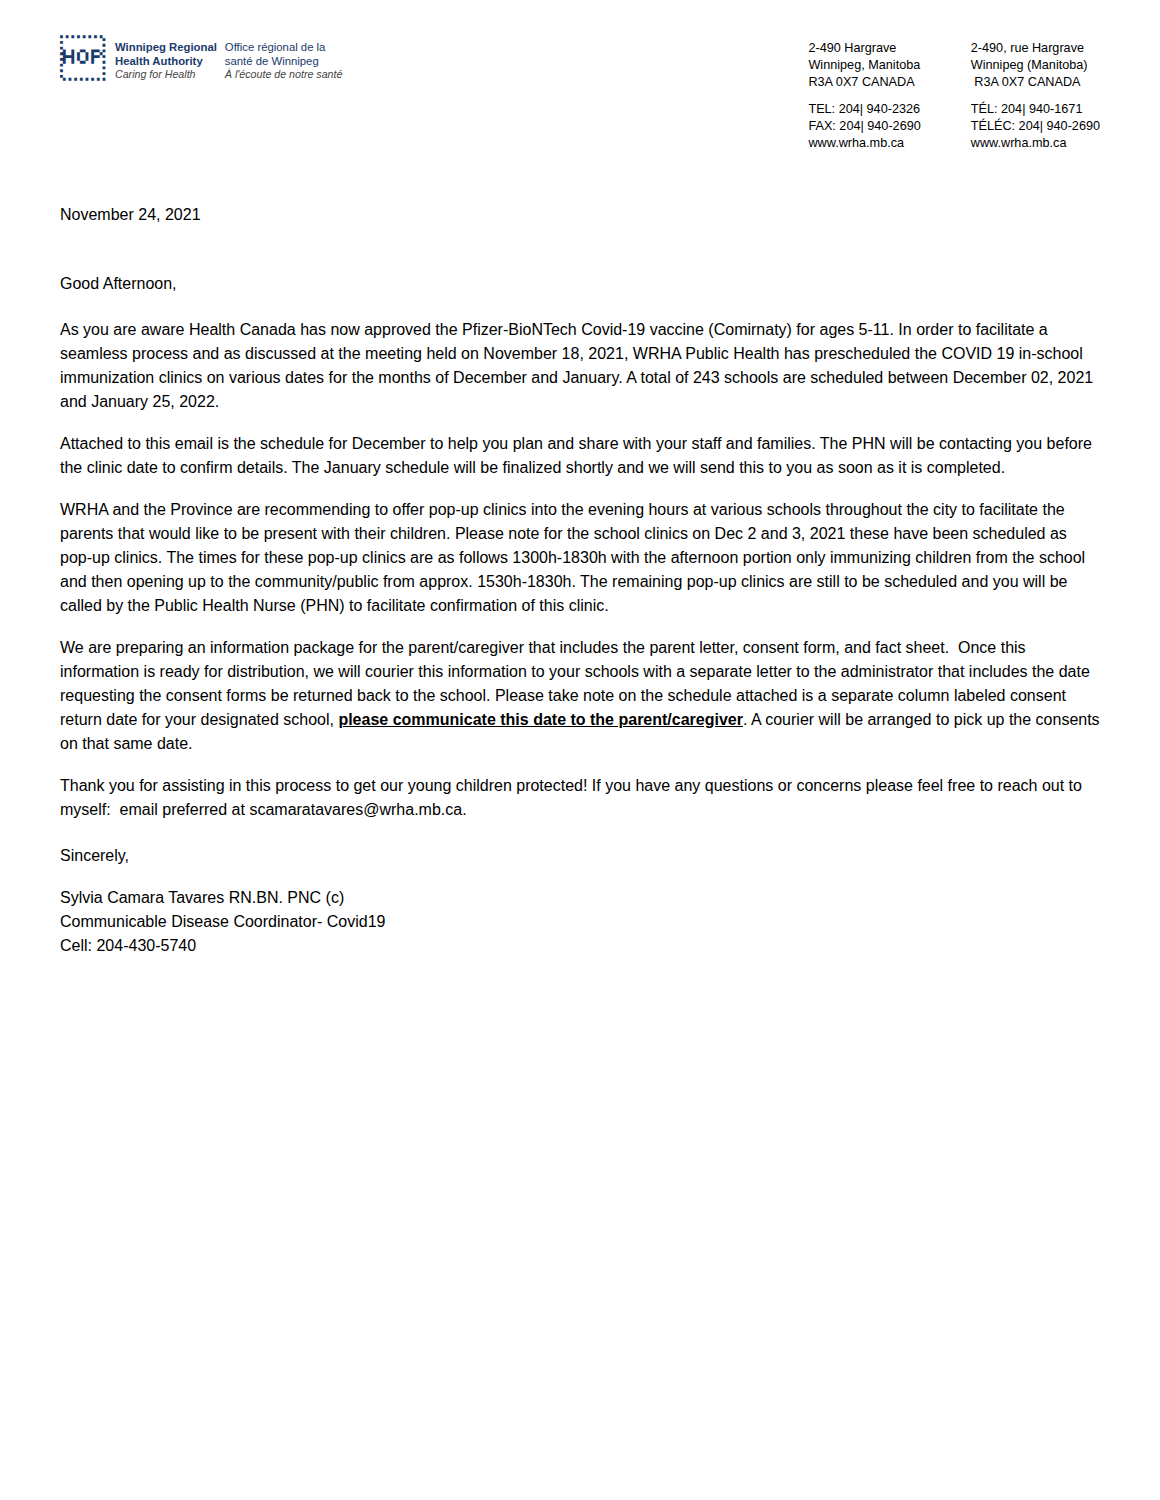| Winnipeg Regional Health Authority | Office régional de la santé de Winnipeg |
| Caring for Health | À l'écoute de notre santé |
2-490 Hargrave
Winnipeg, Manitoba
R3A 0X7 CANADA
TEL: 204| 940-2326
FAX: 204| 940-2690
www.wrha.mb.ca
2-490, rue Hargrave
Winnipeg (Manitoba)
R3A 0X7 CANADA
TÉL: 204| 940-1671
TÉLÉC: 204| 940-2690
www.wrha.mb.ca
November 24, 2021
Good Afternoon,
As you are aware Health Canada has now approved the Pfizer-BioNTech Covid-19 vaccine (Comirnaty) for ages 5-11. In order to facilitate a seamless process and as discussed at the meeting held on November 18, 2021, WRHA Public Health has prescheduled the COVID 19 in-school immunization clinics on various dates for the months of December and January. A total of 243 schools are scheduled between December 02, 2021 and January 25, 2022.
Attached to this email is the schedule for December to help you plan and share with your staff and families. The PHN will be contacting you before the clinic date to confirm details. The January schedule will be finalized shortly and we will send this to you as soon as it is completed.
WRHA and the Province are recommending to offer pop-up clinics into the evening hours at various schools throughout the city to facilitate the parents that would like to be present with their children. Please note for the school clinics on Dec 2 and 3, 2021 these have been scheduled as pop-up clinics. The times for these pop-up clinics are as follows 1300h-1830h with the afternoon portion only immunizing children from the school and then opening up to the community/public from approx. 1530h-1830h. The remaining pop-up clinics are still to be scheduled and you will be called by the Public Health Nurse (PHN) to facilitate confirmation of this clinic.
We are preparing an information package for the parent/caregiver that includes the parent letter, consent form, and fact sheet. Once this information is ready for distribution, we will courier this information to your schools with a separate letter to the administrator that includes the date requesting the consent forms be returned back to the school. Please take note on the schedule attached is a separate column labeled consent return date for your designated school, please communicate this date to the parent/caregiver. A courier will be arranged to pick up the consents on that same date.
Thank you for assisting in this process to get our young children protected! If you have any questions or concerns please feel free to reach out to myself: email preferred at scamaratavares@wrha.mb.ca.
Sincerely,
Sylvia Camara Tavares RN.BN. PNC (c)
Communicable Disease Coordinator- Covid19
Cell: 204-430-5740